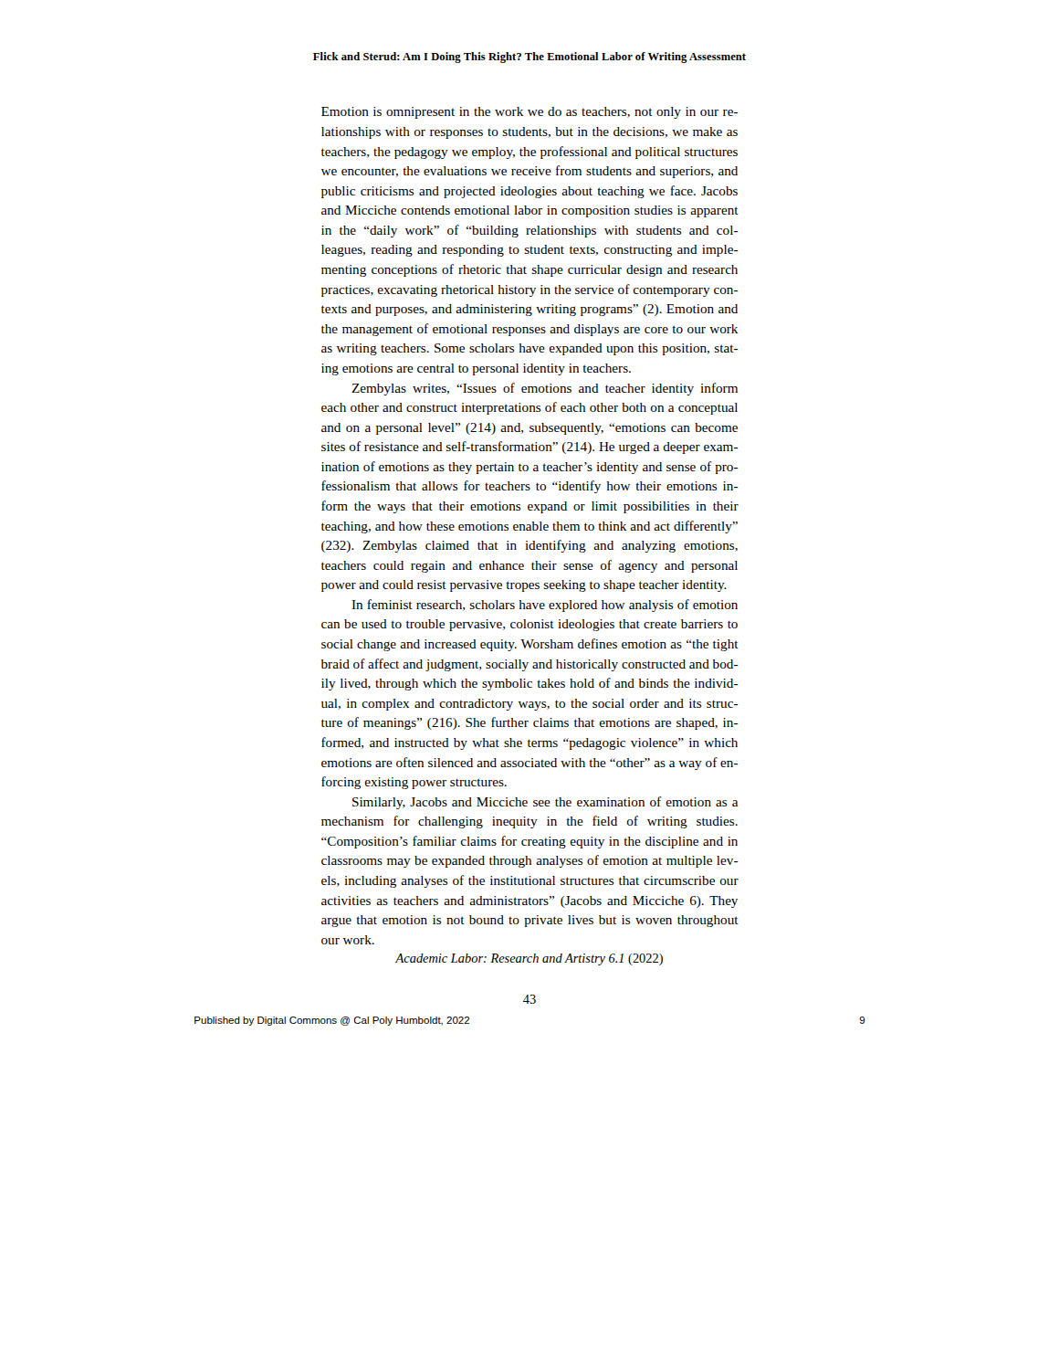Flick and Sterud: Am I Doing This Right? The Emotional Labor of Writing Assessment
Emotion is omnipresent in the work we do as teachers, not only in our relationships with or responses to students, but in the decisions, we make as teachers, the pedagogy we employ, the professional and political structures we encounter, the evaluations we receive from students and superiors, and public criticisms and projected ideologies about teaching we face. Jacobs and Micciche contends emotional labor in composition studies is apparent in the “daily work” of “building relationships with students and colleagues, reading and responding to student texts, constructing and implementing conceptions of rhetoric that shape curricular design and research practices, excavating rhetorical history in the service of contemporary contexts and purposes, and administering writing programs” (2). Emotion and the management of emotional responses and displays are core to our work as writing teachers. Some scholars have expanded upon this position, stating emotions are central to personal identity in teachers.
Zembylas writes, “Issues of emotions and teacher identity inform each other and construct interpretations of each other both on a conceptual and on a personal level” (214) and, subsequently, “emotions can become sites of resistance and self-transformation” (214). He urged a deeper examination of emotions as they pertain to a teacher’s identity and sense of professionalism that allows for teachers to “identify how their emotions inform the ways that their emotions expand or limit possibilities in their teaching, and how these emotions enable them to think and act differently” (232). Zembylas claimed that in identifying and analyzing emotions, teachers could regain and enhance their sense of agency and personal power and could resist pervasive tropes seeking to shape teacher identity.
In feminist research, scholars have explored how analysis of emotion can be used to trouble pervasive, colonist ideologies that create barriers to social change and increased equity. Worsham defines emotion as “the tight braid of affect and judgment, socially and historically constructed and bodily lived, through which the symbolic takes hold of and binds the individual, in complex and contradictory ways, to the social order and its structure of meanings” (216). She further claims that emotions are shaped, informed, and instructed by what she terms “pedagogic violence” in which emotions are often silenced and associated with the “other” as a way of enforcing existing power structures.
Similarly, Jacobs and Micciche see the examination of emotion as a mechanism for challenging inequity in the field of writing studies. “Composition’s familiar claims for creating equity in the discipline and in classrooms may be expanded through analyses of emotion at multiple levels, including analyses of the institutional structures that circumscribe our activities as teachers and administrators” (Jacobs and Micciche 6). They argue that emotion is not bound to private lives but is woven throughout our work.
Academic Labor: Research and Artistry 6.1 (2022)
43
Published by Digital Commons @ Cal Poly Humboldt, 2022 9